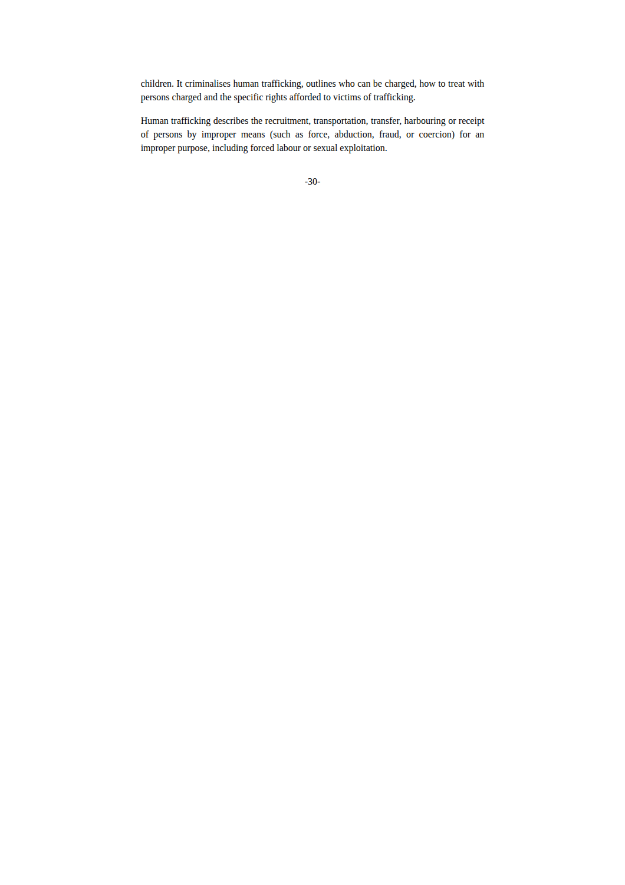children. It criminalises human trafficking, outlines who can be charged, how to treat with persons charged and the specific rights afforded to victims of trafficking.
Human trafficking describes the recruitment, transportation, transfer, harbouring or receipt of persons by improper means (such as force, abduction, fraud, or coercion) for an improper purpose, including forced labour or sexual exploitation.
-30-